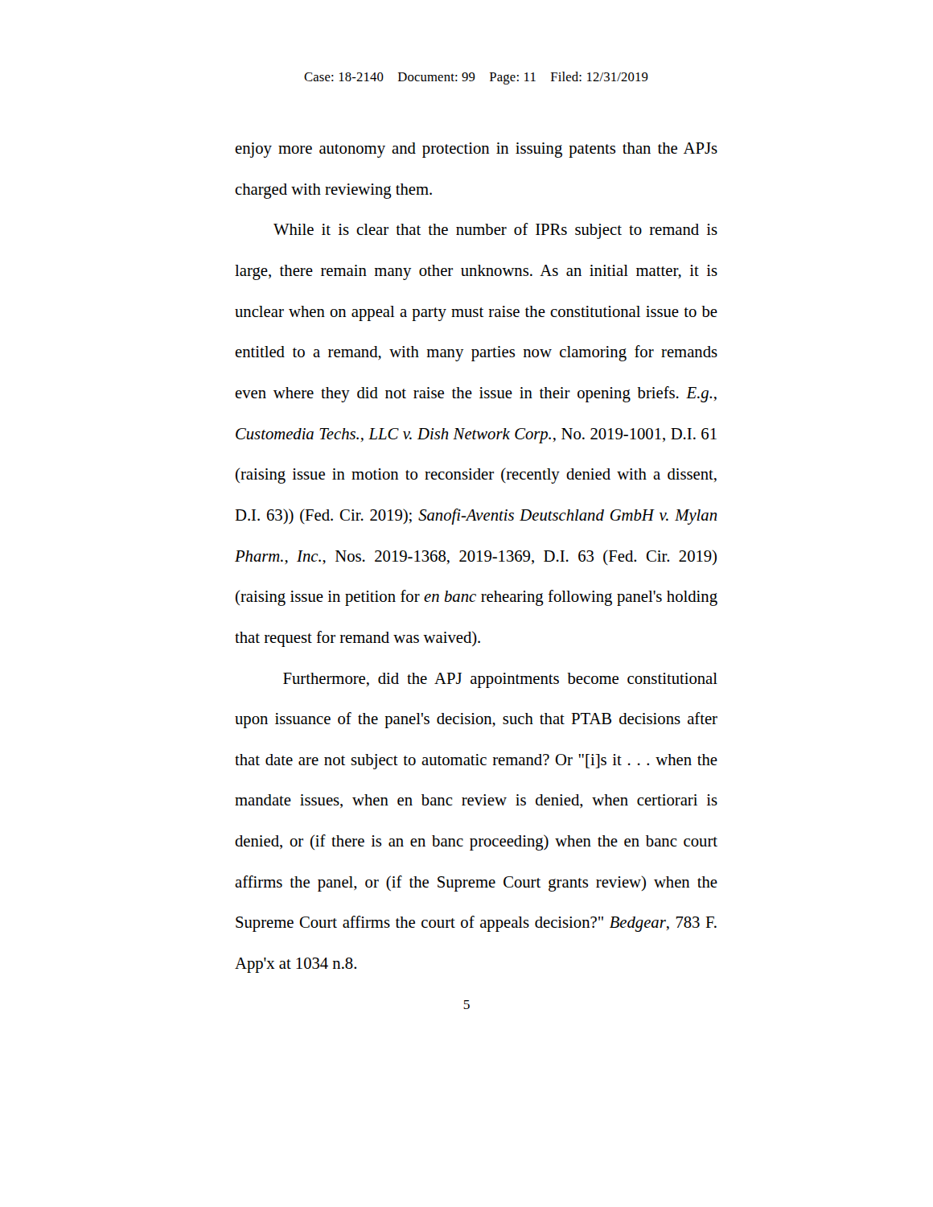Case: 18-2140 Document: 99 Page: 11 Filed: 12/31/2019
enjoy more autonomy and protection in issuing patents than the APJs charged with reviewing them.
While it is clear that the number of IPRs subject to remand is large, there remain many other unknowns. As an initial matter, it is unclear when on appeal a party must raise the constitutional issue to be entitled to a remand, with many parties now clamoring for remands even where they did not raise the issue in their opening briefs. E.g., Customedia Techs., LLC v. Dish Network Corp., No. 2019-1001, D.I. 61 (raising issue in motion to reconsider (recently denied with a dissent, D.I. 63)) (Fed. Cir. 2019); Sanofi-Aventis Deutschland GmbH v. Mylan Pharm., Inc., Nos. 2019-1368, 2019-1369, D.I. 63 (Fed. Cir. 2019) (raising issue in petition for en banc rehearing following panel's holding that request for remand was waived).
Furthermore, did the APJ appointments become constitutional upon issuance of the panel's decision, such that PTAB decisions after that date are not subject to automatic remand? Or "[i]s it . . . when the mandate issues, when en banc review is denied, when certiorari is denied, or (if there is an en banc proceeding) when the en banc court affirms the panel, or (if the Supreme Court grants review) when the Supreme Court affirms the court of appeals decision?" Bedgear, 783 F. App'x at 1034 n.8.
5